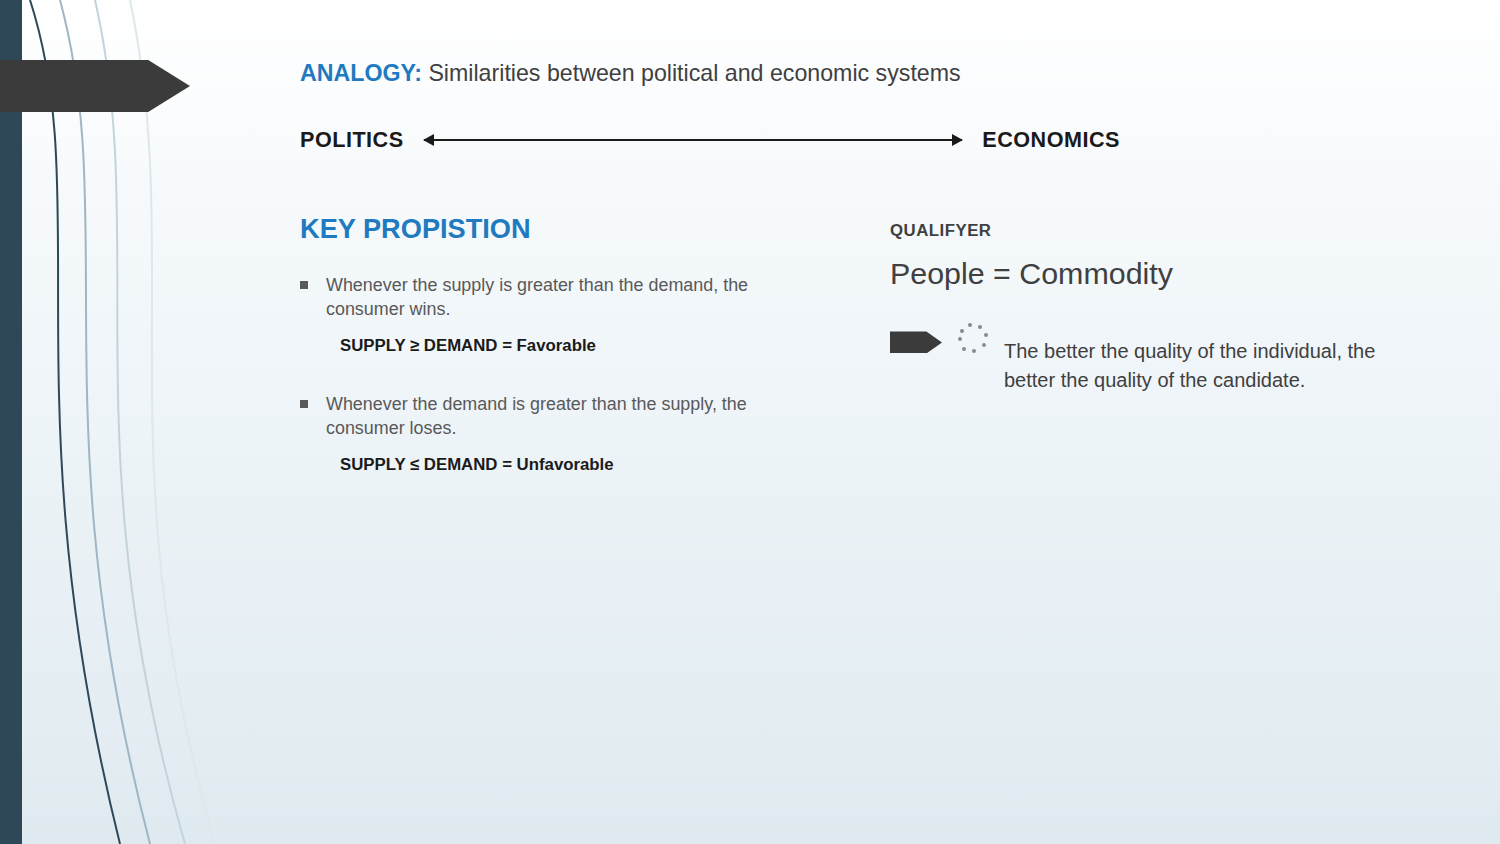ANALOGY: Similarities between political and economic systems
POLITICS ECONOMICS
KEY PROPISTION
Whenever the supply is greater than the demand, the consumer wins. SUPPLY ≥ DEMAND = Favorable
Whenever the demand is greater than the supply, the consumer loses. SUPPLY ≤ DEMAND = Unfavorable
QUALIFYER
People = Commodity
The better the quality of the individual, the better the quality of the candidate.